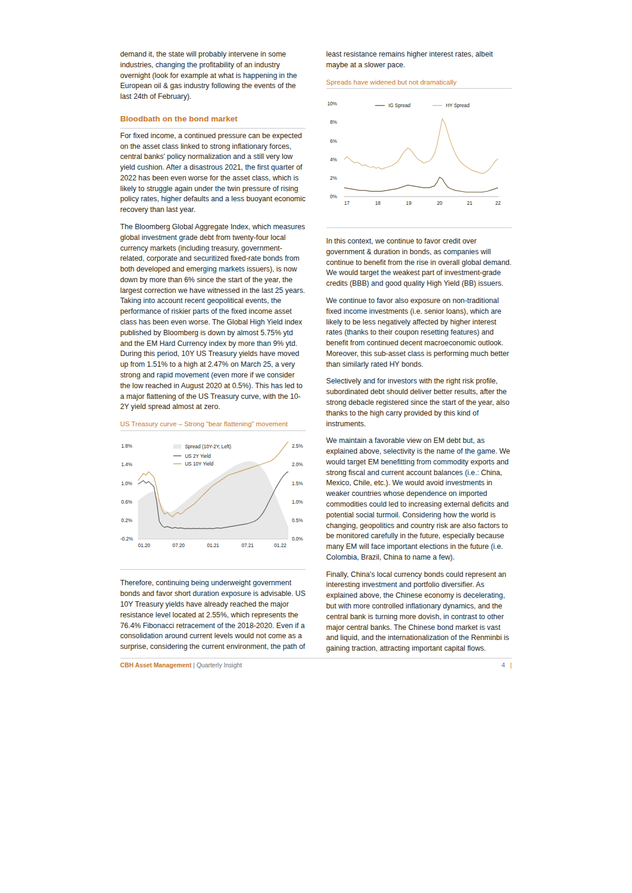demand it, the state will probably intervene in some industries, changing the profitability of an industry overnight (look for example at what is happening in the European oil & gas industry following the events of the last 24th of February).
Bloodbath on the bond market
For fixed income, a continued pressure can be expected on the asset class linked to strong inflationary forces, central banks' policy normalization and a still very low yield cushion. After a disastrous 2021, the first quarter of 2022 has been even worse for the asset class, which is likely to struggle again under the twin pressure of rising policy rates, higher defaults and a less buoyant economic recovery than last year.
The Bloomberg Global Aggregate Index, which measures global investment grade debt from twenty-four local currency markets (including treasury, government-related, corporate and securitized fixed-rate bonds from both developed and emerging markets issuers), is now down by more than 6% since the start of the year, the largest correction we have witnessed in the last 25 years. Taking into account recent geopolitical events, the performance of riskier parts of the fixed income asset class has been even worse. The Global High Yield index published by Bloomberg is down by almost 5.75% ytd and the EM Hard Currency index by more than 9% ytd. During this period, 10Y US Treasury yields have moved up from 1.51% to a high at 2.47% on March 25, a very strong and rapid movement (even more if we consider the low reached in August 2020 at 0.5%). This has led to a major flattening of the US Treasury curve, with the 10-2Y yield spread almost at zero.
US Treasury curve – Strong “bear flattening” movement
1.8% 1.4% 1.0% 0.6% 0.2% -0.2% 2.5% 2.0% 1.5% 1.0% 0.5% 0.0% Spread (10Y-2Y, Left) US 2Y Yield US 10Y Yield 01.20 07.20 01.21 07.21 01.22
Therefore, continuing being underweight government bonds and favor short duration exposure is advisable. US 10Y Treasury yields have already reached the major resistance level located at 2.55%, which represents the 76.4% Fibonacci retracement of the 2018-2020. Even if a consolidation around current levels would not come as a surprise, considering the current environment, the path of
least resistance remains higher interest rates, albeit maybe at a slower pace.
Spreads have widened but not dramatically
10% 8% 6% 4% 2% 0% IG Spread HY Spread 17 18 19 20 21 22
In this context, we continue to favor credit over government & duration in bonds, as companies will continue to benefit from the rise in overall global demand. We would target the weakest part of investment-grade credits (BBB) and good quality High Yield (BB) issuers.
We continue to favor also exposure on non-traditional fixed income investments (i.e. senior loans), which are likely to be less negatively affected by higher interest rates (thanks to their coupon resetting features) and benefit from continued decent macroeconomic outlook. Moreover, this sub-asset class is performing much better than similarly rated HY bonds.
Selectively and for investors with the right risk profile, subordinated debt should deliver better results, after the strong debacle registered since the start of the year, also thanks to the high carry provided by this kind of instruments.
We maintain a favorable view on EM debt but, as explained above, selectivity is the name of the game. We would target EM benefitting from commodity exports and strong fiscal and current account balances (i.e.: China, Mexico, Chile, etc.). We would avoid investments in weaker countries whose dependence on imported commodities could led to increasing external deficits and potential social turmoil. Considering how the world is changing, geopolitics and country risk are also factors to be monitored carefully in the future, especially because many EM will face important elections in the future (i.e. Colombia, Brazil, China to name a few).
Finally, China's local currency bonds could represent an interesting investment and portfolio diversifier. As explained above, the Chinese economy is decelerating, but with more controlled inflationary dynamics, and the central bank is turning more dovish, in contrast to other major central banks. The Chinese bond market is vast and liquid, and the internationalization of the Renminbi is gaining traction, attracting important capital flows.
CBH Asset Management | Quarterly Insight
4 |